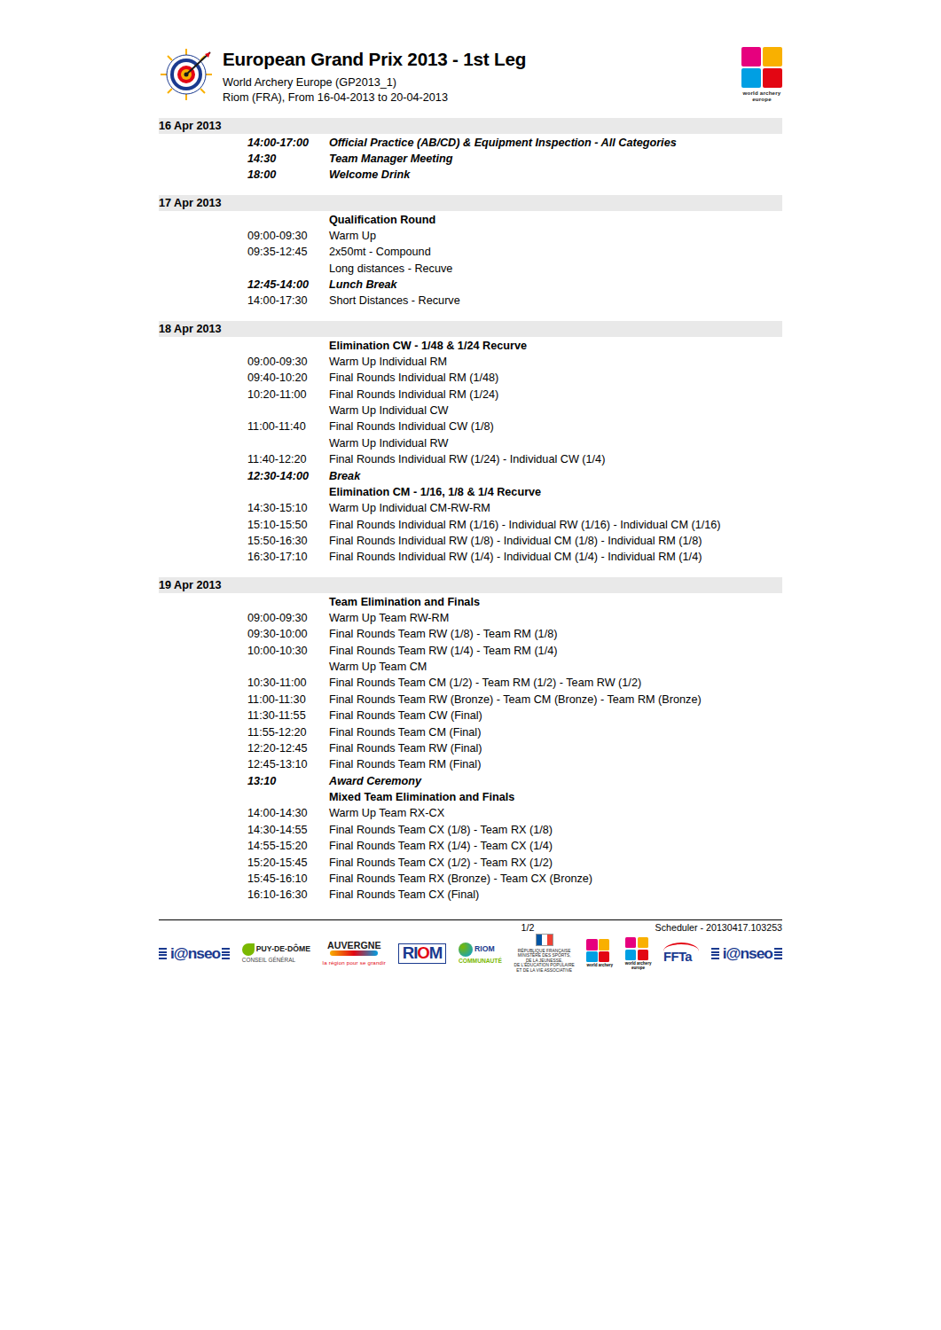European Grand Prix 2013 - 1st Leg
World Archery Europe (GP2013_1)
Riom (FRA), From 16-04-2013 to 20-04-2013
world archery
europe
| 16 Apr 2013 |
| 14:00-17:00 | Official Practice (AB/CD) & Equipment Inspection - All Categories |
| 14:30 | Team Manager Meeting |
| 18:00 | Welcome Drink |
| 17 Apr 2013 |
| | Qualification Round |
| 09:00-09:30 | Warm Up |
| 09:35-12:45 | 2x50mt - Compound |
| | Long distances - Recuve |
| 12:45-14:00 | Lunch Break |
| 14:00-17:30 | Short Distances - Recurve |
| 18 Apr 2013 |
| | Elimination CW - 1/48 & 1/24 Recurve |
| 09:00-09:30 | Warm Up Individual RM |
| 09:40-10:20 | Final Rounds Individual RM (1/48) |
| 10:20-11:00 | Final Rounds Individual RM (1/24) |
| | Warm Up Individual CW |
| 11:00-11:40 | Final Rounds Individual CW (1/8) |
| | Warm Up Individual RW |
| 11:40-12:20 | Final Rounds Individual RW (1/24) - Individual CW (1/4) |
| 12:30-14:00 | Break |
| | Elimination CM - 1/16, 1/8 & 1/4 Recurve |
| 14:30-15:10 | Warm Up Individual CM-RW-RM |
| 15:10-15:50 | Final Rounds Individual RM (1/16) - Individual RW (1/16) - Individual CM (1/16) |
| 15:50-16:30 | Final Rounds Individual RW (1/8) - Individual CM (1/8) - Individual RM (1/8) |
| 16:30-17:10 | Final Rounds Individual RW (1/4) - Individual CM (1/4) - Individual RM (1/4) |
| 19 Apr 2013 |
| | Team Elimination and Finals |
| 09:00-09:30 | Warm Up Team RW-RM |
| 09:30-10:00 | Final Rounds Team RW (1/8) - Team RM (1/8) |
| 10:00-10:30 | Final Rounds Team RW (1/4) - Team RM (1/4) |
| | Warm Up Team CM |
| 10:30-11:00 | Final Rounds Team CM (1/2) - Team RM (1/2) - Team RW (1/2) |
| 11:00-11:30 | Final Rounds Team RW (Bronze) - Team CM (Bronze) - Team RM (Bronze) |
| 11:30-11:55 | Final Rounds Team CW (Final) |
| 11:55-12:20 | Final Rounds Team CM (Final) |
| 12:20-12:45 | Final Rounds Team RW (Final) |
| 12:45-13:10 | Final Rounds Team RM (Final) |
| 13:10 | Award Ceremony |
| | Mixed Team Elimination and Finals |
| 14:00-14:30 | Warm Up Team RX-CX |
| 14:30-14:55 | Final Rounds Team CX (1/8) - Team RX (1/8) |
| 14:55-15:20 | Final Rounds Team RX (1/4) - Team CX (1/4) |
| 15:20-15:45 | Final Rounds Team CX (1/2) - Team RX (1/2) |
| 15:45-16:10 | Final Rounds Team RX (Bronze) - Team CX (Bronze) |
| 16:10-16:30 | Final Rounds Team CX (Final) |
1/2
Scheduler - 20130417.103253
i@nseo
PUY-DE-DÔME
CONSEIL GÉNÉRAL
AUVERGNE la région pour se grandir
RIOM
RIOM
COMMUNAUTÉ
RÉPUBLIQUE FRANÇAISE
MINISTÈRE DES SPORTS,
DE LA JEUNESSE,
DE L'ÉDUCATION POPULAIRE
ET DE LA VIE ASSOCIATIVE
world archery
world archery
europe
FFTa
i@nseo